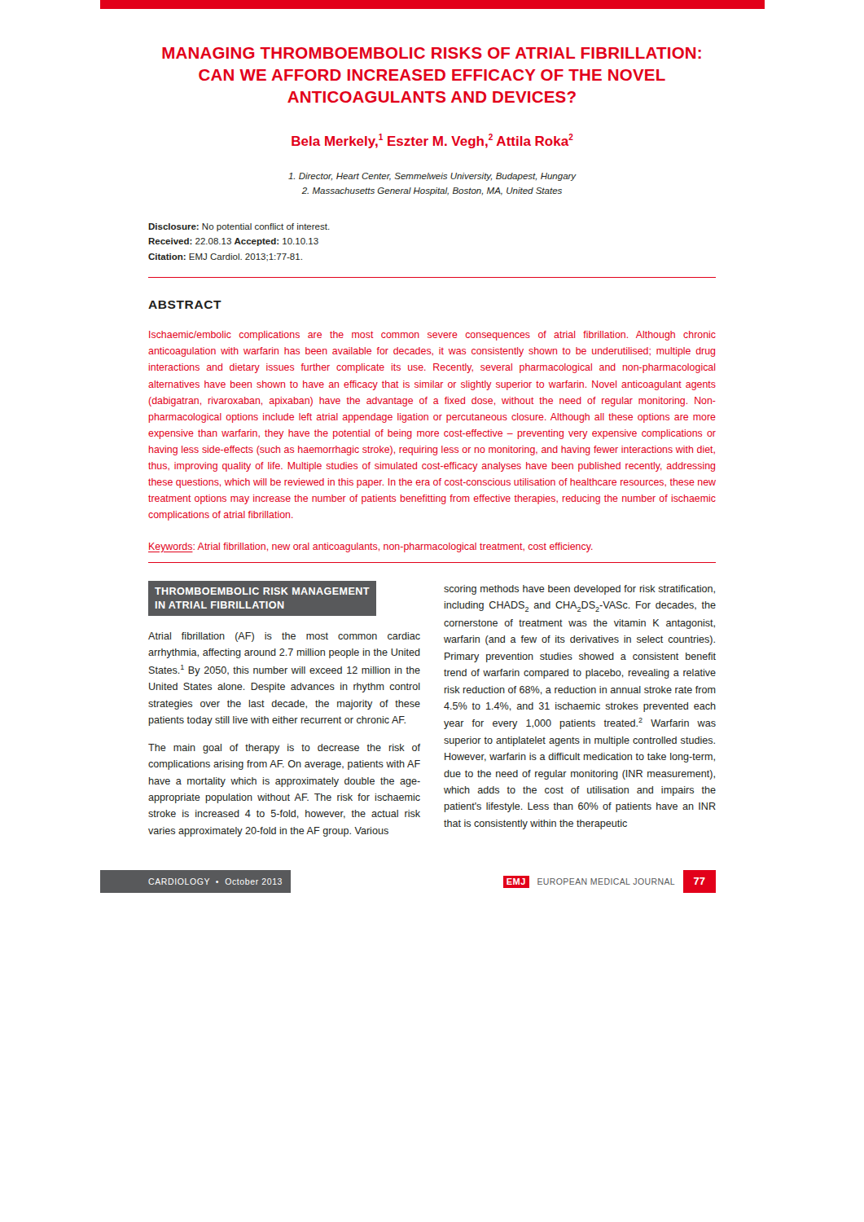Managing Thromboembolic Risks of Atrial Fibrillation: Can We Afford Increased Efficacy of the Novel Anticoagulants and Devices?
Bela Merkely,1 Eszter M. Vegh,2 Attila Roka2
1. Director, Heart Center, Semmelweis University, Budapest, Hungary
2. Massachusetts General Hospital, Boston, MA, United States
Disclosure: No potential conflict of interest.
Received: 22.08.13 Accepted: 10.10.13
Citation: EMJ Cardiol. 2013;1:77-81.
ABSTRACT
Ischaemic/embolic complications are the most common severe consequences of atrial fibrillation. Although chronic anticoagulation with warfarin has been available for decades, it was consistently shown to be underutilised; multiple drug interactions and dietary issues further complicate its use. Recently, several pharmacological and non-pharmacological alternatives have been shown to have an efficacy that is similar or slightly superior to warfarin. Novel anticoagulant agents (dabigatran, rivaroxaban, apixaban) have the advantage of a fixed dose, without the need of regular monitoring. Non-pharmacological options include left atrial appendage ligation or percutaneous closure. Although all these options are more expensive than warfarin, they have the potential of being more cost-effective – preventing very expensive complications or having less side-effects (such as haemorrhagic stroke), requiring less or no monitoring, and having fewer interactions with diet, thus, improving quality of life. Multiple studies of simulated cost-efficacy analyses have been published recently, addressing these questions, which will be reviewed in this paper. In the era of cost-conscious utilisation of healthcare resources, these new treatment options may increase the number of patients benefitting from effective therapies, reducing the number of ischaemic complications of atrial fibrillation.
Keywords: Atrial fibrillation, new oral anticoagulants, non-pharmacological treatment, cost efficiency.
THROMBOEMBOLIC RISK MANAGEMENT
IN ATRIAL FIBRILLATION
Atrial fibrillation (AF) is the most common cardiac arrhythmia, affecting around 2.7 million people in the United States.1 By 2050, this number will exceed 12 million in the United States alone. Despite advances in rhythm control strategies over the last decade, the majority of these patients today still live with either recurrent or chronic AF.
The main goal of therapy is to decrease the risk of complications arising from AF. On average, patients with AF have a mortality which is approximately double the age-appropriate population without AF. The risk for ischaemic stroke is increased 4 to 5-fold, however, the actual risk varies approximately 20-fold in the AF group. Various
scoring methods have been developed for risk stratification, including CHADS2 and CHA2DS2-VASc. For decades, the cornerstone of treatment was the vitamin K antagonist, warfarin (and a few of its derivatives in select countries). Primary prevention studies showed a consistent benefit trend of warfarin compared to placebo, revealing a relative risk reduction of 68%, a reduction in annual stroke rate from 4.5% to 1.4%, and 31 ischaemic strokes prevented each year for every 1,000 patients treated.2 Warfarin was superior to antiplatelet agents in multiple controlled studies. However, warfarin is a difficult medication to take long-term, due to the need of regular monitoring (INR measurement), which adds to the cost of utilisation and impairs the patient's lifestyle. Less than 60% of patients have an INR that is consistently within the therapeutic
CARDIOLOGY • October 2013
EMJ EUROPEAN MEDICAL JOURNAL 77